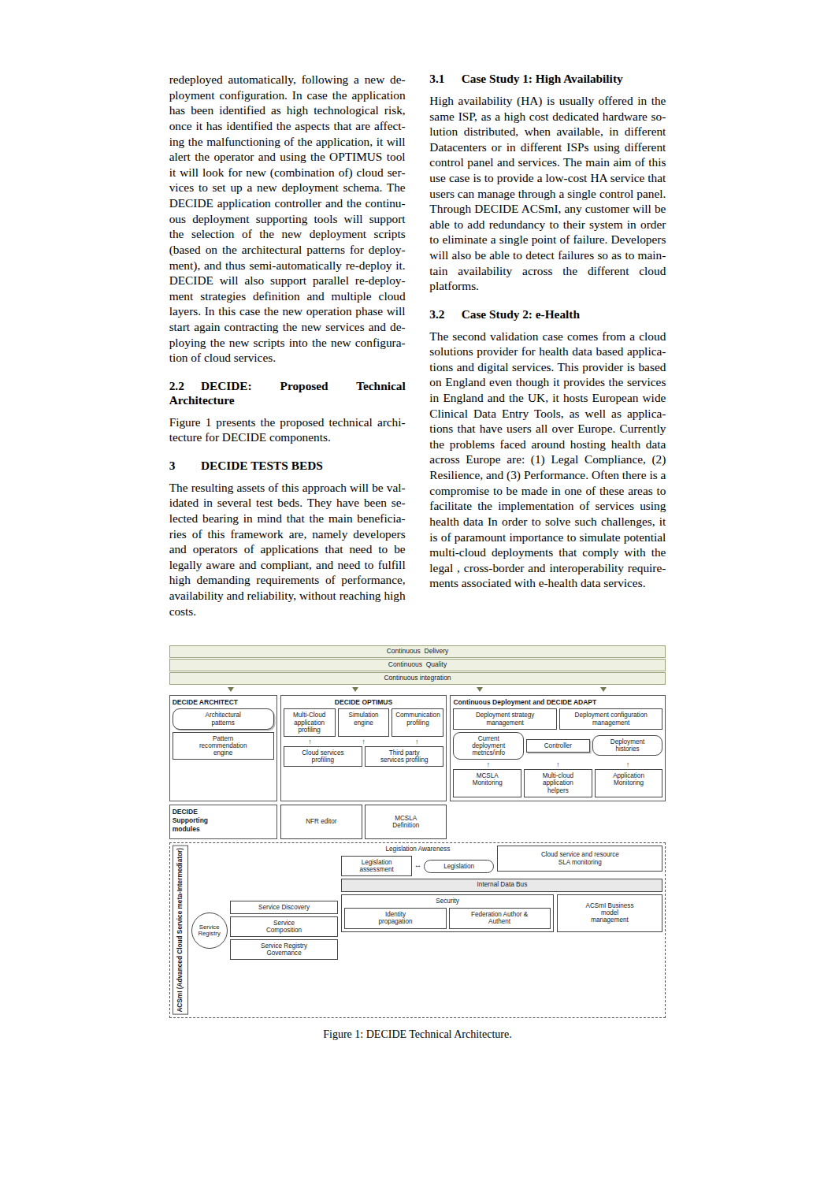redeployed automatically, following a new deployment configuration. In case the application has been identified as high technological risk, once it has identified the aspects that are affecting the malfunctioning of the application, it will alert the operator and using the OPTIMUS tool it will look for new (combination of) cloud services to set up a new deployment schema. The DECIDE application controller and the continuous deployment supporting tools will support the selection of the new deployment scripts (based on the architectural patterns for deployment), and thus semi-automatically re-deploy it. DECIDE will also support parallel re-deployment strategies definition and multiple cloud layers. In this case the new operation phase will start again contracting the new services and deploying the new scripts into the new configuration of cloud services.
2.2 DECIDE: Proposed Technical Architecture
Figure 1 presents the proposed technical architecture for DECIDE components.
3 DECIDE TESTS BEDS
The resulting assets of this approach will be validated in several test beds. They have been selected bearing in mind that the main beneficiaries of this framework are, namely developers and operators of applications that need to be legally aware and compliant, and need to fulfill high demanding requirements of performance, availability and reliability, without reaching high costs.
3.1 Case Study 1: High Availability
High availability (HA) is usually offered in the same ISP, as a high cost dedicated hardware solution distributed, when available, in different Datacenters or in different ISPs using different control panel and services. The main aim of this use case is to provide a low-cost HA service that users can manage through a single control panel. Through DECIDE ACSmI, any customer will be able to add redundancy to their system in order to eliminate a single point of failure. Developers will also be able to detect failures so as to maintain availability across the different cloud platforms.
3.2 Case Study 2: e-Health
The second validation case comes from a cloud solutions provider for health data based applications and digital services. This provider is based on England even though it provides the services in England and the UK, it hosts European wide Clinical Data Entry Tools, as well as applications that have users all over Europe. Currently the problems faced around hosting health data across Europe are: (1) Legal Compliance, (2) Resilience, and (3) Performance. Often there is a compromise to be made in one of these areas to facilitate the implementation of services using health data In order to solve such challenges, it is of paramount importance to simulate potential multi-cloud deployments that comply with the legal , cross-border and interoperability requirements associated with e-health data services.
Continuous Delivery
Continuous Quality
Continuous integration
DECIDE ARCHITECT
Architectural
patterns
Pattern
recommendation
engine
DECIDE OPTIMUS
Multi-Cloud
application
profiling
Simulation
engine
Communication
profiling
↑↑↑
Cloud services
profiling
Third party
services profiling
Continuous Deployment and DECIDE ADAPT
Deployment strategy
management
Deployment configuration
management
Current
deployment
metrics/info
Controller
Deployment
histories
↑↑↑
MCSLA
Monitoring
Multi-cloud
application
helpers
Application
Monitoring
DECIDE
Supporting
modules
NFR editor
MCSLA
Definition
ACSmI (Advanced Cloud Service meta-Intermediator)
Service
Registry
Service Discovery
Service
Composition
Service Registry
Governance
Legislation Awareness
Legislation
assessment
↔
Legislation
Cloud service and resource
SLA monitoring
Internal Data Bus
Security
Identity
propagation
Federation Author &
Authent
ACSmI Business
model
management
Figure 1: DECIDE Technical Architecture.